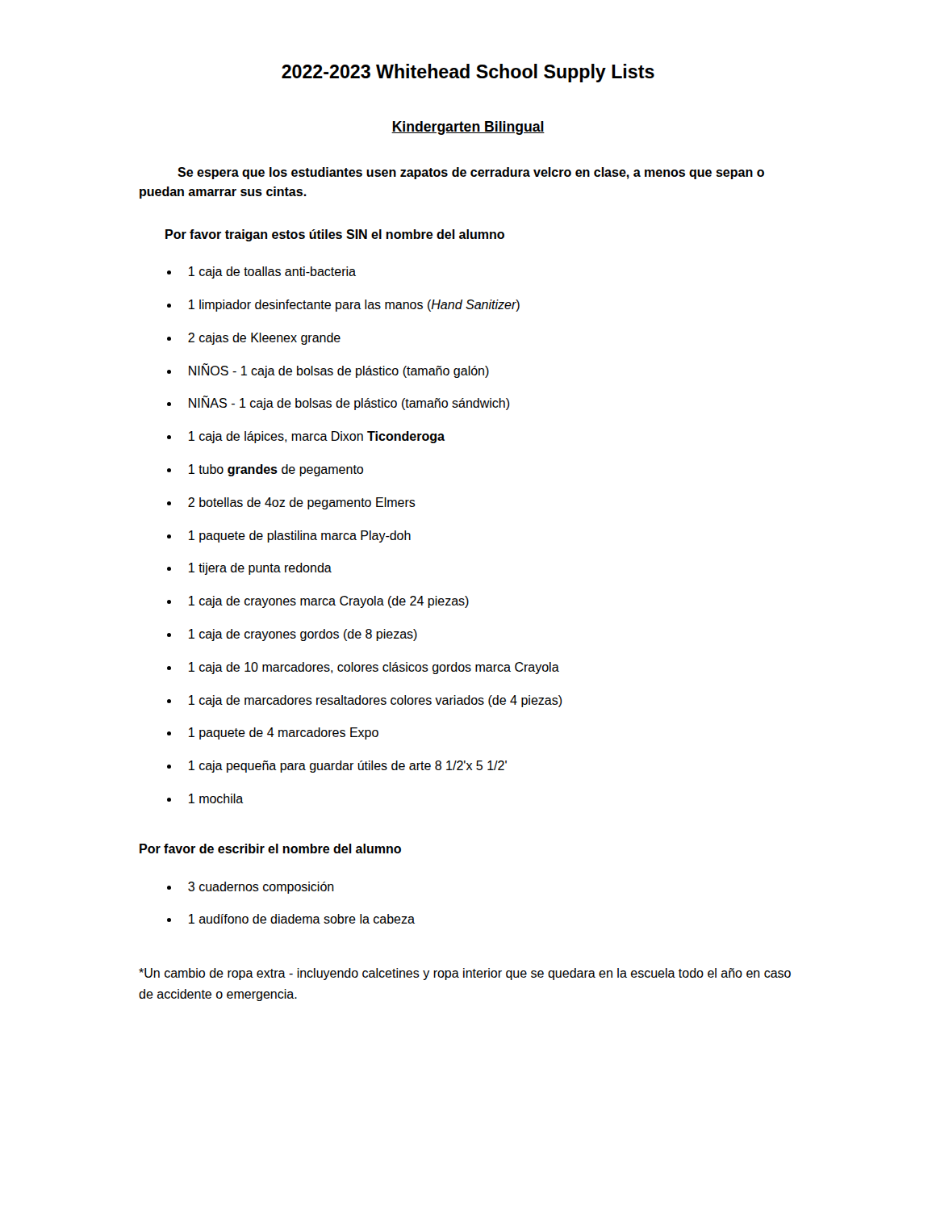2022-2023 Whitehead School Supply Lists
Kindergarten Bilingual
Se espera que los estudiantes usen zapatos de cerradura velcro en clase, a menos que sepan o puedan amarrar sus cintas.
Por favor traigan estos útiles SIN el nombre del alumno
1 caja de toallas anti-bacteria
1 limpiador desinfectante para las manos (Hand Sanitizer)
2 cajas de Kleenex grande
NIÑOS - 1 caja de bolsas de plástico (tamaño galón)
NIÑAS - 1 caja de bolsas de plástico (tamaño sándwich)
1 caja de lápices, marca Dixon Ticonderoga
1 tubo grandes de pegamento
2 botellas de 4oz de pegamento Elmers
1 paquete de plastilina marca Play-doh
1 tijera de punta redonda
1 caja de crayones marca Crayola (de 24 piezas)
1 caja de crayones gordos (de 8 piezas)
1 caja de 10 marcadores, colores clásicos gordos marca Crayola
1 caja de marcadores resaltadores colores variados (de 4 piezas)
1 paquete de 4 marcadores Expo
1 caja pequeña para guardar útiles de arte 8 1/2'x 5 1/2'
1 mochila
Por favor de escribir el nombre del alumno
3 cuadernos composición
1 audífono de diadema sobre la cabeza
*Un cambio de ropa extra - incluyendo calcetines y ropa interior que se quedara en la escuela todo el año en caso de accidente o emergencia.